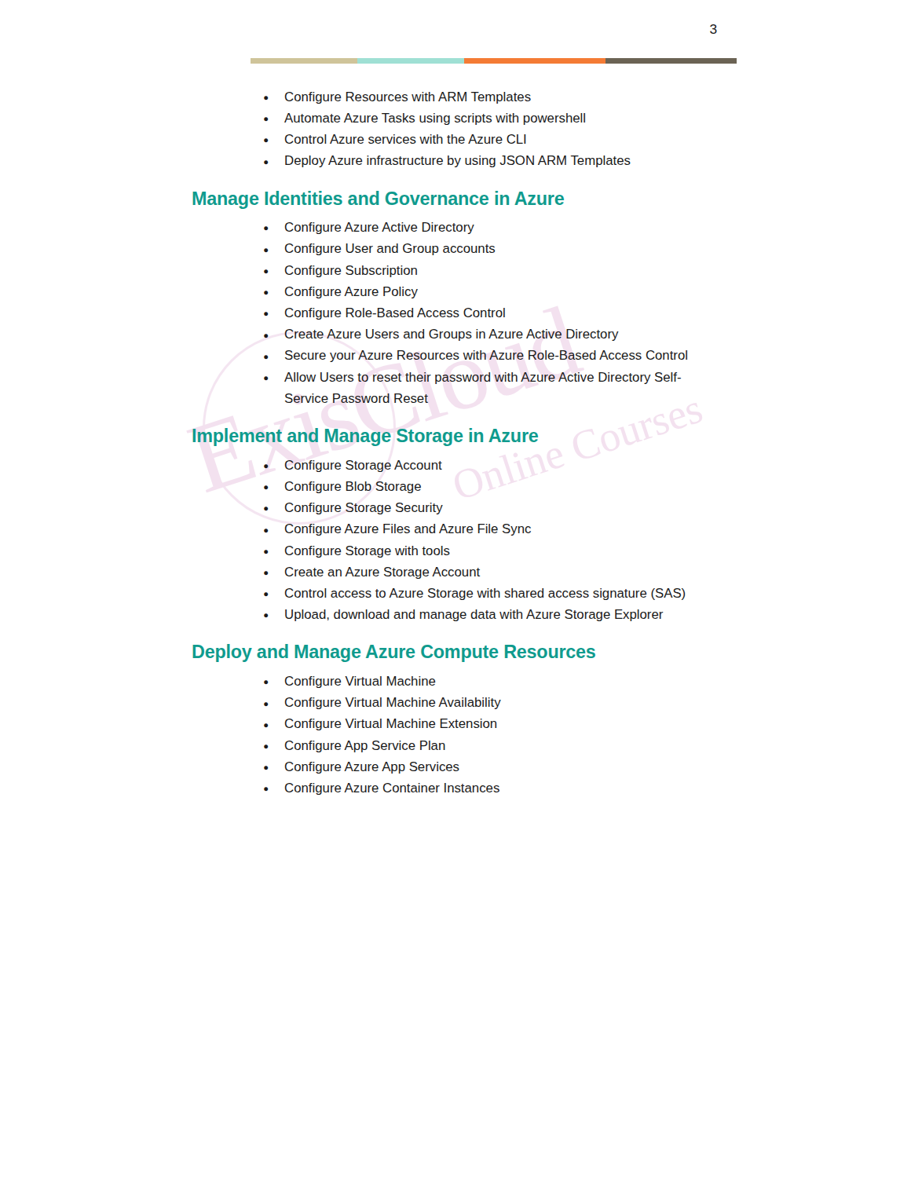3
ExisCloud
Online Courses
Configure Resources with ARM Templates
Automate Azure Tasks using scripts with powershell
Control Azure services with the Azure CLI
Deploy Azure infrastructure by using JSON ARM Templates
Manage Identities and Governance in Azure
Configure Azure Active Directory
Configure User and Group accounts
Configure Subscription
Configure Azure Policy
Configure Role-Based Access Control
Create Azure Users and Groups in Azure Active Directory
Secure your Azure Resources with Azure Role-Based Access Control
Allow Users to reset their password with Azure Active Directory Self-Service Password Reset
Implement and Manage Storage in Azure
Configure Storage Account
Configure Blob Storage
Configure Storage Security
Configure Azure Files and Azure File Sync
Configure Storage with tools
Create an Azure Storage Account
Control access to Azure Storage with shared access signature (SAS)
Upload, download and manage data with Azure Storage Explorer
Deploy and Manage Azure Compute Resources
Configure Virtual Machine
Configure Virtual Machine Availability
Configure Virtual Machine Extension
Configure App Service Plan
Configure Azure App Services
Configure Azure Container Instances